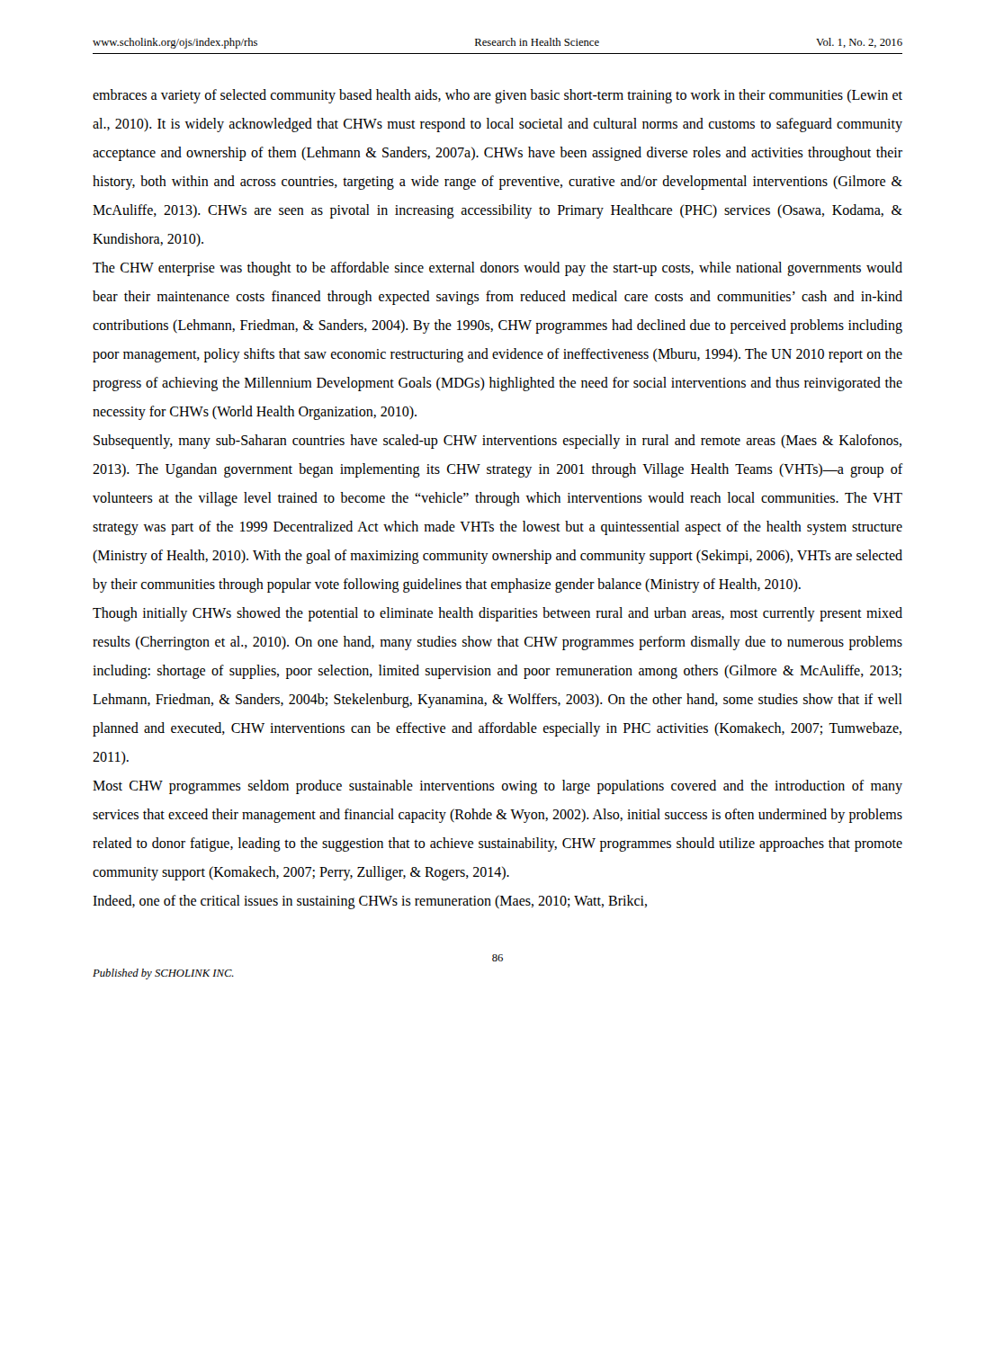www.scholink.org/ojs/index.php/rhs Research in Health Science Vol. 1, No. 2, 2016
embraces a variety of selected community based health aids, who are given basic short-term training to work in their communities (Lewin et al., 2010). It is widely acknowledged that CHWs must respond to local societal and cultural norms and customs to safeguard community acceptance and ownership of them (Lehmann & Sanders, 2007a). CHWs have been assigned diverse roles and activities throughout their history, both within and across countries, targeting a wide range of preventive, curative and/or developmental interventions (Gilmore & McAuliffe, 2013). CHWs are seen as pivotal in increasing accessibility to Primary Healthcare (PHC) services (Osawa, Kodama, & Kundishora, 2010).
The CHW enterprise was thought to be affordable since external donors would pay the start-up costs, while national governments would bear their maintenance costs financed through expected savings from reduced medical care costs and communities’ cash and in-kind contributions (Lehmann, Friedman, & Sanders, 2004). By the 1990s, CHW programmes had declined due to perceived problems including poor management, policy shifts that saw economic restructuring and evidence of ineffectiveness (Mburu, 1994). The UN 2010 report on the progress of achieving the Millennium Development Goals (MDGs) highlighted the need for social interventions and thus reinvigorated the necessity for CHWs (World Health Organization, 2010).
Subsequently, many sub-Saharan countries have scaled-up CHW interventions especially in rural and remote areas (Maes & Kalofonos, 2013). The Ugandan government began implementing its CHW strategy in 2001 through Village Health Teams (VHTs)—a group of volunteers at the village level trained to become the “vehicle” through which interventions would reach local communities. The VHT strategy was part of the 1999 Decentralized Act which made VHTs the lowest but a quintessential aspect of the health system structure (Ministry of Health, 2010). With the goal of maximizing community ownership and community support (Sekimpi, 2006), VHTs are selected by their communities through popular vote following guidelines that emphasize gender balance (Ministry of Health, 2010).
Though initially CHWs showed the potential to eliminate health disparities between rural and urban areas, most currently present mixed results (Cherrington et al., 2010). On one hand, many studies show that CHW programmes perform dismally due to numerous problems including: shortage of supplies, poor selection, limited supervision and poor remuneration among others (Gilmore & McAuliffe, 2013; Lehmann, Friedman, & Sanders, 2004b; Stekelenburg, Kyanamina, & Wolffers, 2003). On the other hand, some studies show that if well planned and executed, CHW interventions can be effective and affordable especially in PHC activities (Komakech, 2007; Tumwebaze, 2011).
Most CHW programmes seldom produce sustainable interventions owing to large populations covered and the introduction of many services that exceed their management and financial capacity (Rohde & Wyon, 2002). Also, initial success is often undermined by problems related to donor fatigue, leading to the suggestion that to achieve sustainability, CHW programmes should utilize approaches that promote community support (Komakech, 2007; Perry, Zulliger, & Rogers, 2014).
Indeed, one of the critical issues in sustaining CHWs is remuneration (Maes, 2010; Watt, Brikci,
86
Published by SCHOLINK INC.